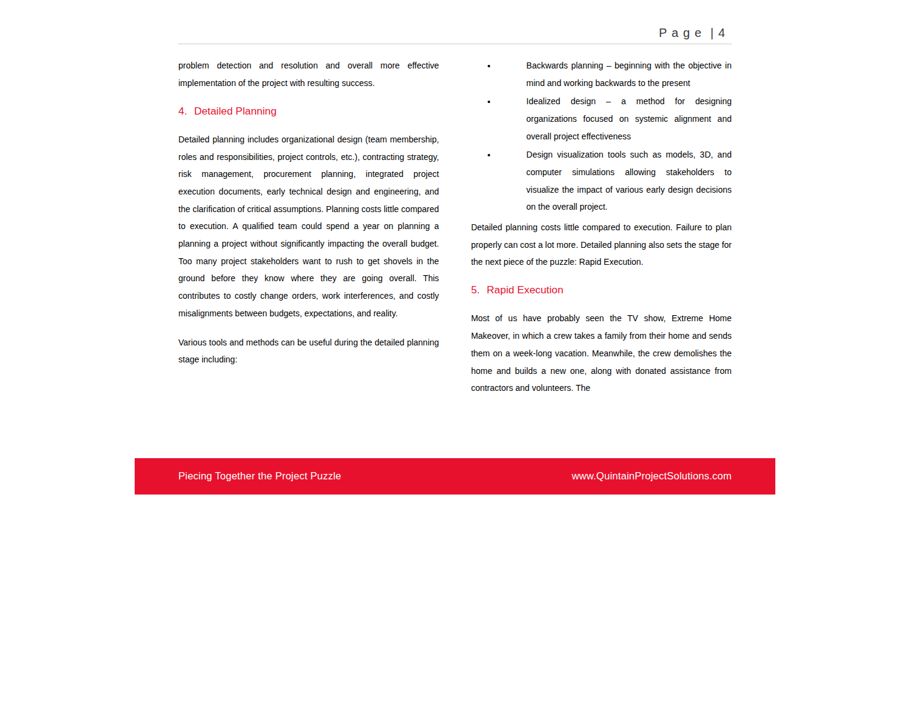P a g e | 4
problem detection and resolution and overall more effective implementation of the project with resulting success.
4. Detailed Planning
Detailed planning includes organizational design (team membership, roles and responsibilities, project controls, etc.), contracting strategy, risk management, procurement planning, integrated project execution documents, early technical design and engineering, and the clarification of critical assumptions. Planning costs little compared to execution. A qualified team could spend a year on planning a planning a project without significantly impacting the overall budget. Too many project stakeholders want to rush to get shovels in the ground before they know where they are going overall. This contributes to costly change orders, work interferences, and costly misalignments between budgets, expectations, and reality.
Various tools and methods can be useful during the detailed planning stage including:
Backwards planning – beginning with the objective in mind and working backwards to the present
Idealized design – a method for designing organizations focused on systemic alignment and overall project effectiveness
Design visualization tools such as models, 3D, and computer simulations allowing stakeholders to visualize the impact of various early design decisions on the overall project.
Detailed planning costs little compared to execution. Failure to plan properly can cost a lot more. Detailed planning also sets the stage for the next piece of the puzzle: Rapid Execution.
5. Rapid Execution
Most of us have probably seen the TV show, Extreme Home Makeover, in which a crew takes a family from their home and sends them on a week-long vacation. Meanwhile, the crew demolishes the home and builds a new one, along with donated assistance from contractors and volunteers. The
Piecing Together the Project Puzzle
www.QuintainProjectSolutions.com